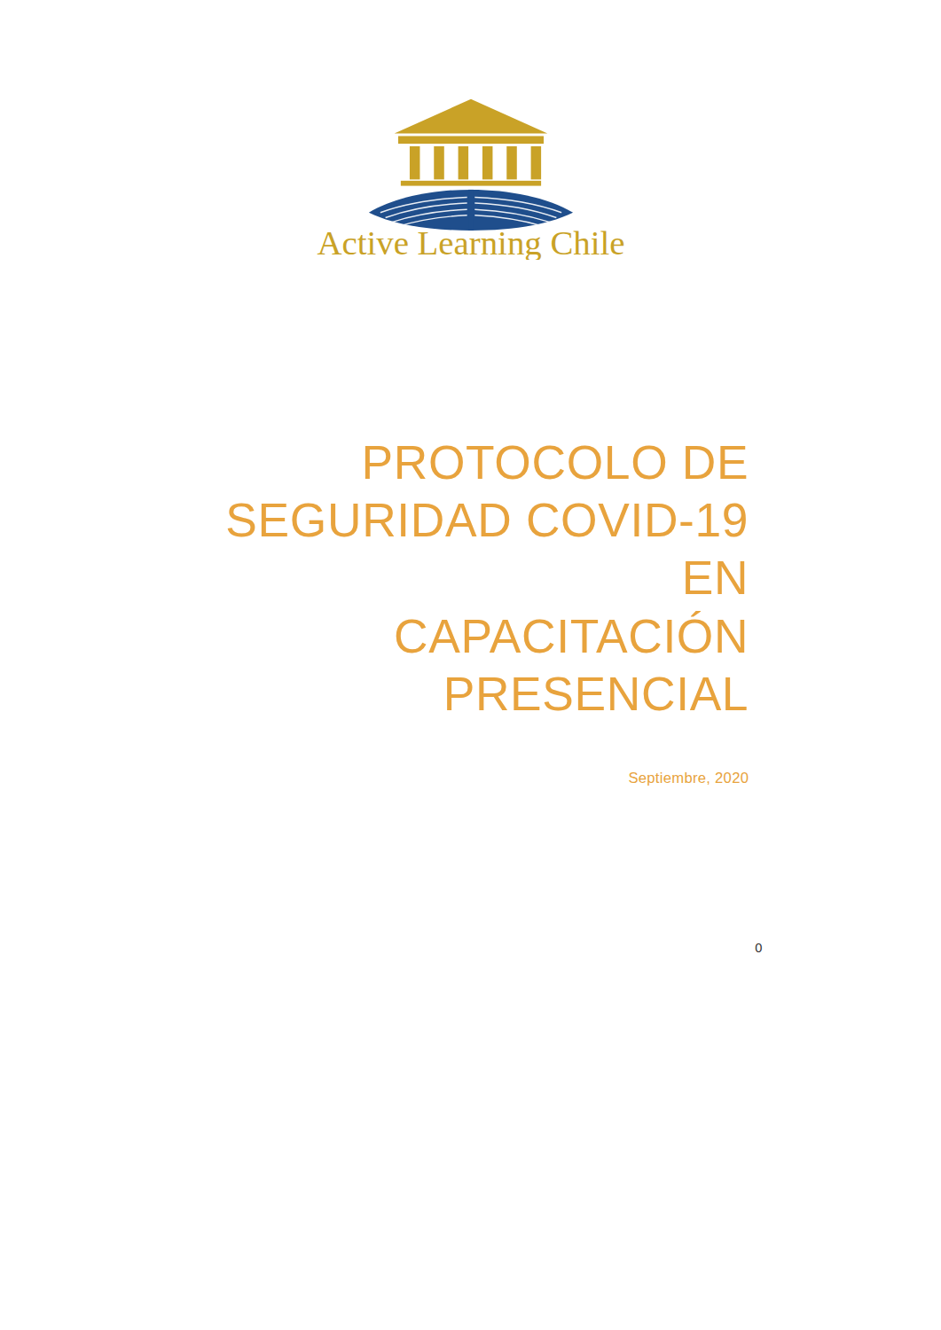Active Learning Chile
Protocolo de
Seguridad COVID-19 en
Capacitación
Presencial
Septiembre, 2020
0